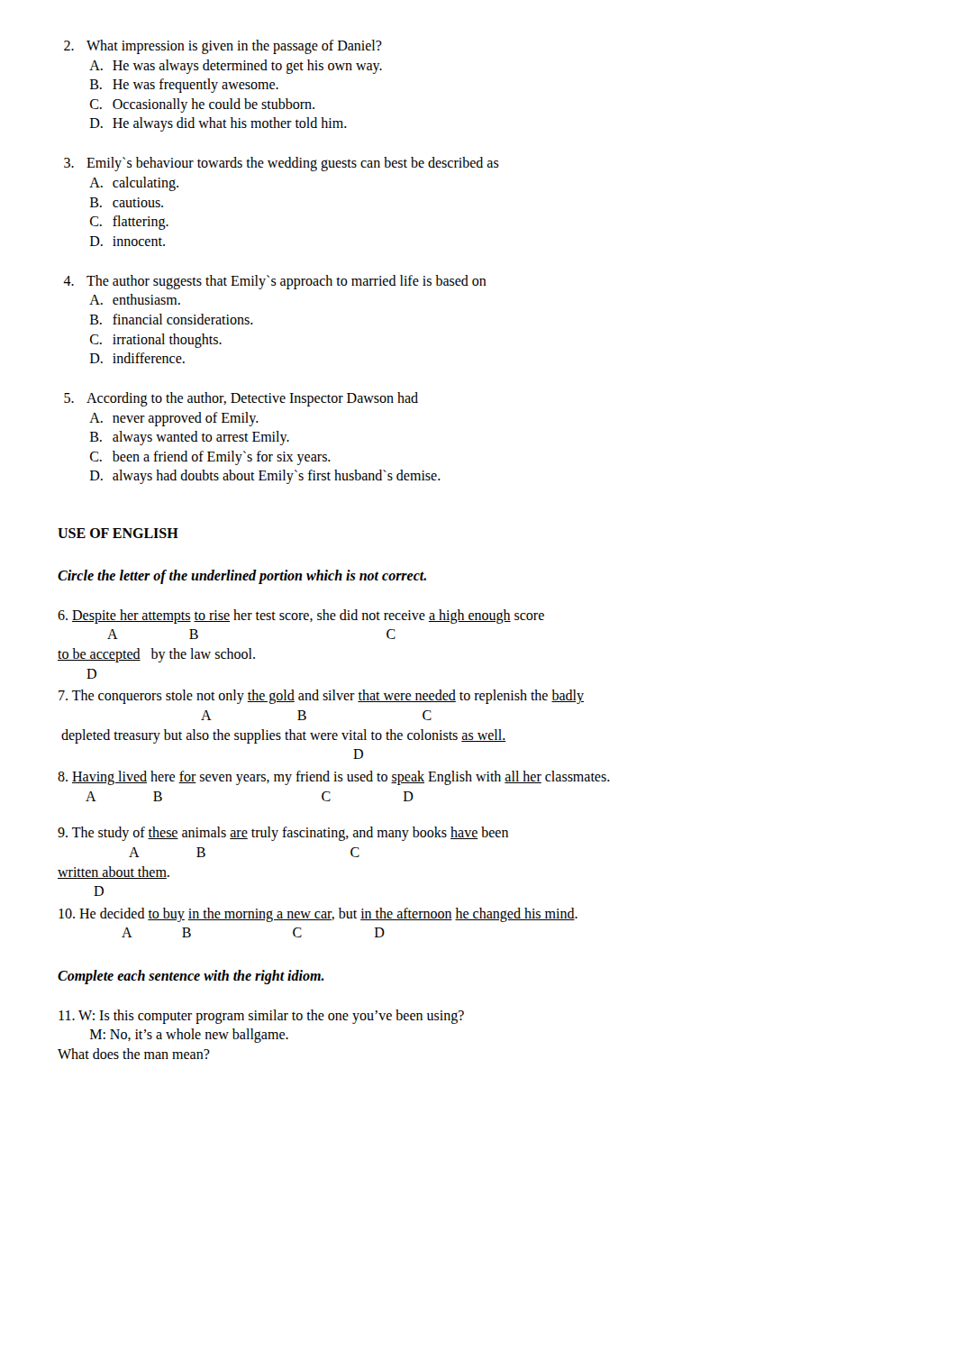2. What impression is given in the passage of Daniel?
A. He was always determined to get his own way.
B. He was frequently awesome.
C. Occasionally he could be stubborn.
D. He always did what his mother told him.
3. Emily`s behaviour towards the wedding guests can best be described as
A. calculating.
B. cautious.
C. flattering.
D. innocent.
4. The author suggests that Emily`s approach to married life is based on
A. enthusiasm.
B. financial considerations.
C. irrational thoughts.
D. indifference.
5. According to the author, Detective Inspector Dawson had
A. never approved of Emily.
B. always wanted to arrest Emily.
C. been a friend of Emily`s for six years.
D. always had doubts about Emily`s first husband`s demise.
USE OF ENGLISH
Circle the letter of the underlined portion which is not correct.
6. Despite her attempts to rise her test score, she did not receive a high enough score
A B C
to be accepted by the law school.
D
7. The conquerors stole not only the gold and silver that were needed to replenish the badly
A B C
depleted treasury but also the supplies that were vital to the colonists as well.
D
8. Having lived here for seven years, my friend is used to speak English with all her classmates.
A B C D
9. The study of these animals are truly fascinating, and many books have been
A B C
written about them.
D
10. He decided to buy in the morning a new car, but in the afternoon he changed his mind.
A B C D
Complete each sentence with the right idiom.
11. W: Is this computer program similar to the one you’ve been using?
M: No, it’s a whole new ballgame.
What does the man mean?